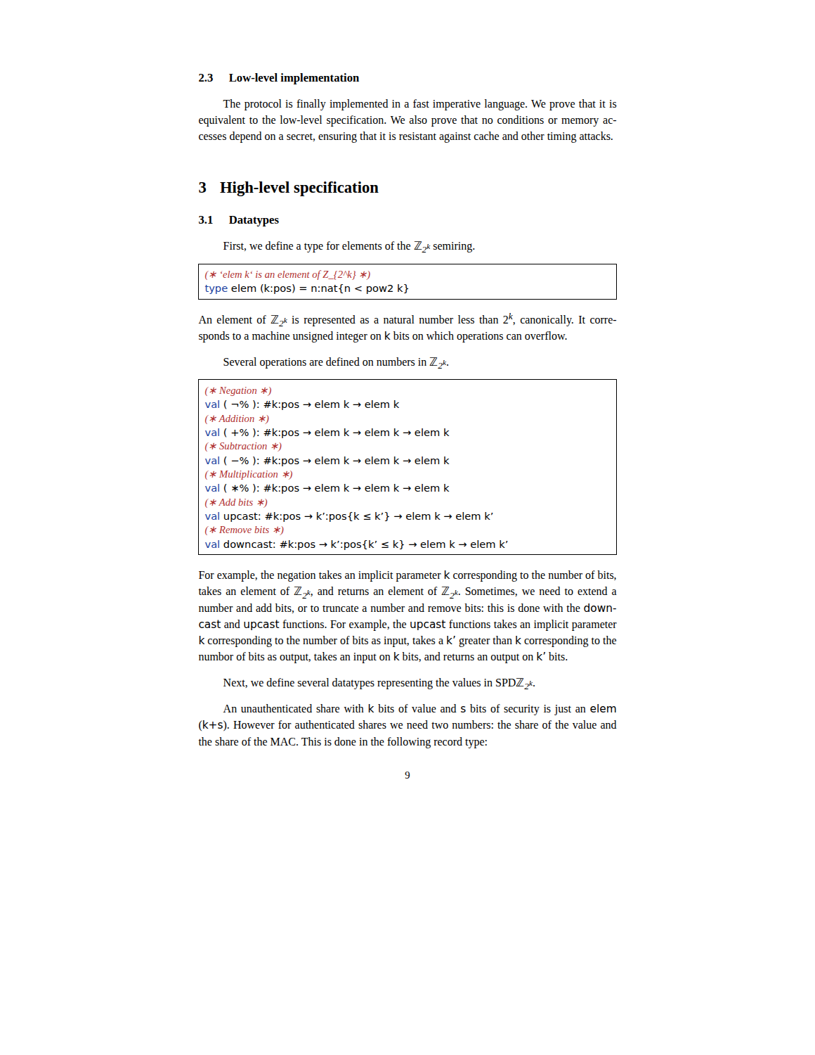2.3 Low-level implementation
The protocol is finally implemented in a fast imperative language. We prove that it is equivalent to the low-level specification. We also prove that no conditions or memory accesses depend on a secret, ensuring that it is resistant against cache and other timing attacks.
3 High-level specification
3.1 Datatypes
First, we define a type for elements of the ℤ2k semiring.
(∗ ‘elem k‘ is an element of Z_{2^k} ∗) type elem (k:pos) = n:nat{n < pow2 k}
An element of ℤ2k is represented as a natural number less than 2k, canonically. It corresponds to a machine unsigned integer on k bits on which operations can overflow.
Several operations are defined on numbers in ℤ2k.
(∗ Negation ∗) val ( ¬% ): #k:pos → elem k → elem k (∗ Addition ∗) val ( +% ): #k:pos → elem k → elem k → elem k (∗ Subtraction ∗) val ( −% ): #k:pos → elem k → elem k → elem k (∗ Multiplication ∗) val ( ∗% ): #k:pos → elem k → elem k → elem k (∗ Add bits ∗) val upcast: #k:pos → k’:pos{k ≤ k’} → elem k → elem k’ (∗ Remove bits ∗) val downcast: #k:pos → k’:pos{k’ ≤ k} → elem k → elem k’
For example, the negation takes an implicit parameter k corresponding to the number of bits, takes an element of ℤ2k, and returns an element of ℤ2k. Sometimes, we need to extend a number and add bits, or to truncate a number and remove bits: this is done with the downcast and upcast functions. For example, the upcast functions takes an implicit parameter k corresponding to the number of bits as input, takes a k’ greater than k corresponding to the numbor of bits as output, takes an input on k bits, and returns an output on k’ bits.
Next, we define several datatypes representing the values in SPDℤ2k.
An unauthenticated share with k bits of value and s bits of security is just an elem (k+s). However for authenticated shares we need two numbers: the share of the value and the share of the MAC. This is done in the following record type:
9